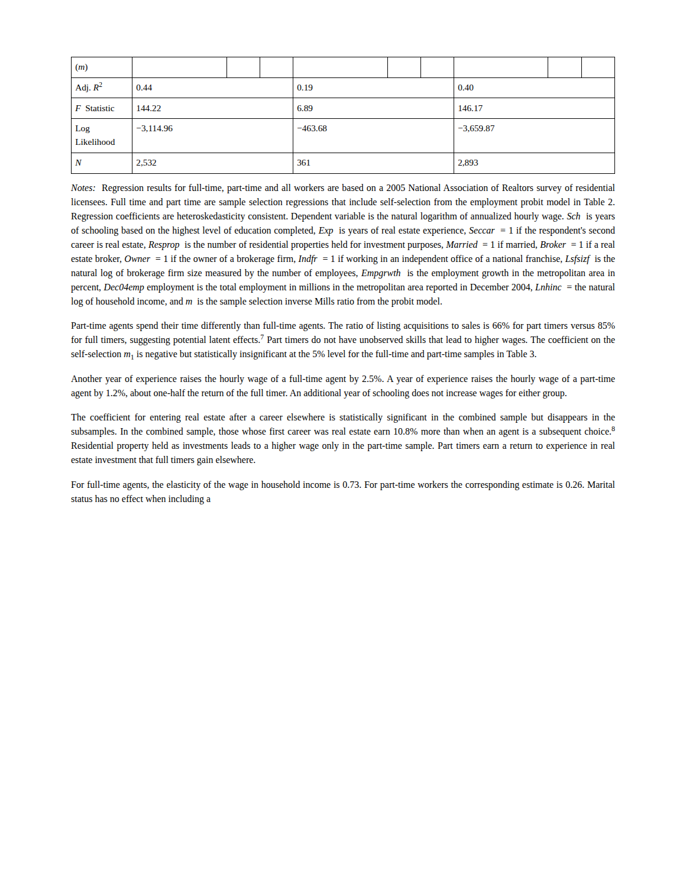| ( m ) | | | | | | | | | |
| Adj. R 2 | 0.44 | 0.19 | 0.40 |
| F Statistic | 144.22 | 6.89 | 146.17 |
| Log Likelihood | −3,114.96 | −463.68 | −3,659.87 |
| N | 2,532 | 361 | 2,893 |
Notes: Regression results for full-time, part-time and all workers are based on a 2005 National Association of Realtors survey of residential licensees. Full time and part time are sample selection regressions that include self-selection from the employment probit model in Table 2. Regression coefficients are heteroskedasticity consistent. Dependent variable is the natural logarithm of annualized hourly wage. Sch is years of schooling based on the highest level of education completed, Exp is years of real estate experience, Seccar = 1 if the respondent's second career is real estate, Resprop is the number of residential properties held for investment purposes, Married = 1 if married, Broker = 1 if a real estate broker, Owner = 1 if the owner of a brokerage firm, Indfr = 1 if working in an independent office of a national franchise, Lsfsizf is the natural log of brokerage firm size measured by the number of employees, Empgrwth is the employment growth in the metropolitan area in percent, Dec04emp employment is the total employment in millions in the metropolitan area reported in December 2004, Lnhinc = the natural log of household income, and m is the sample selection inverse Mills ratio from the probit model.
Part-time agents spend their time differently than full-time agents. The ratio of listing acquisitions to sales is 66% for part timers versus 85% for full timers, suggesting potential latent effects.7 Part timers do not have unobserved skills that lead to higher wages. The coefficient on the self-selection m1 is negative but statistically insignificant at the 5% level for the full-time and part-time samples in Table 3.
Another year of experience raises the hourly wage of a full-time agent by 2.5%. A year of experience raises the hourly wage of a part-time agent by 1.2%, about one-half the return of the full timer. An additional year of schooling does not increase wages for either group.
The coefficient for entering real estate after a career elsewhere is statistically significant in the combined sample but disappears in the subsamples. In the combined sample, those whose first career was real estate earn 10.8% more than when an agent is a subsequent choice.8 Residential property held as investments leads to a higher wage only in the part-time sample. Part timers earn a return to experience in real estate investment that full timers gain elsewhere.
For full-time agents, the elasticity of the wage in household income is 0.73. For part-time workers the corresponding estimate is 0.26. Marital status has no effect when including a